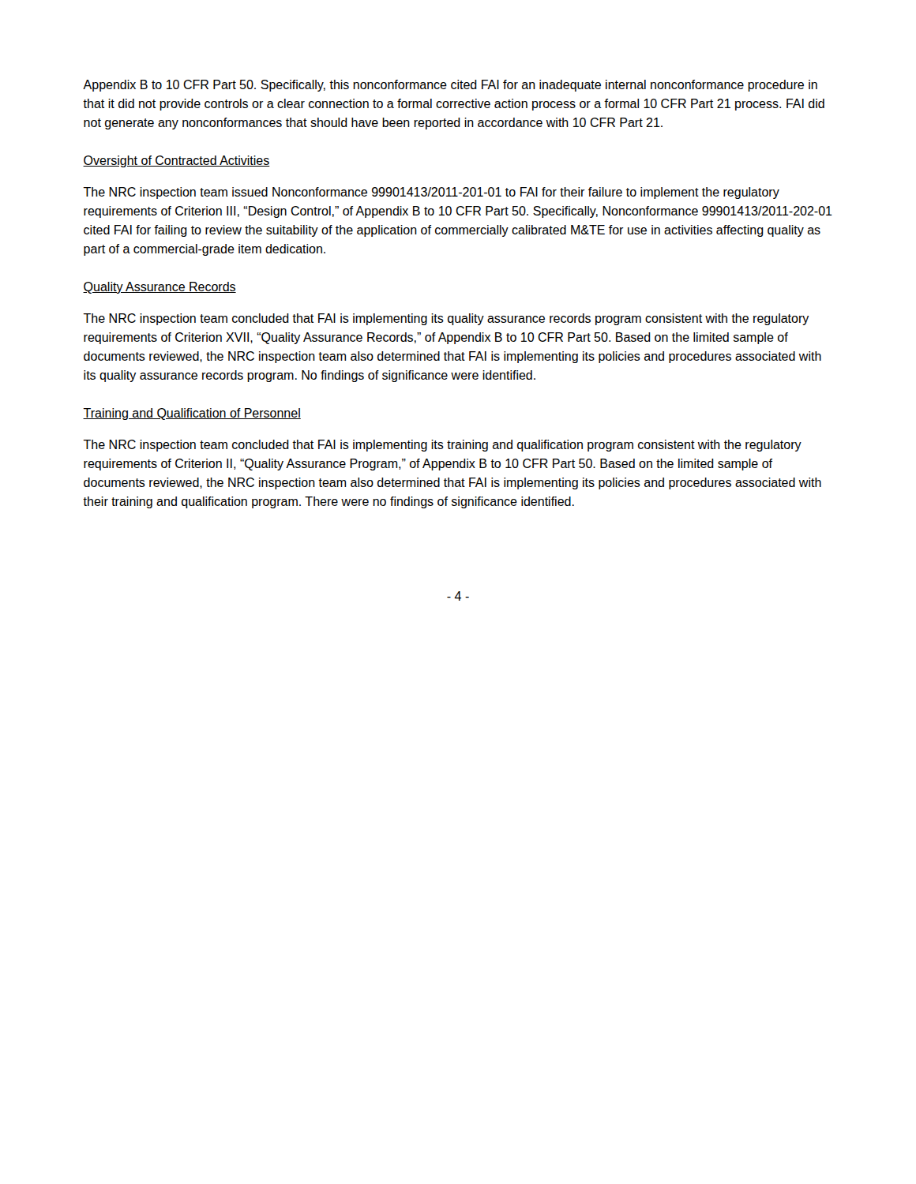Appendix B to 10 CFR Part 50. Specifically, this nonconformance cited FAI for an inadequate internal nonconformance procedure in that it did not provide controls or a clear connection to a formal corrective action process or a formal 10 CFR Part 21 process. FAI did not generate any nonconformances that should have been reported in accordance with 10 CFR Part 21.
Oversight of Contracted Activities
The NRC inspection team issued Nonconformance 99901413/2011-201-01 to FAI for their failure to implement the regulatory requirements of Criterion III, “Design Control,” of Appendix B to 10 CFR Part 50. Specifically, Nonconformance 99901413/2011-202-01 cited FAI for failing to review the suitability of the application of commercially calibrated M&TE for use in activities affecting quality as part of a commercial-grade item dedication.
Quality Assurance Records
The NRC inspection team concluded that FAI is implementing its quality assurance records program consistent with the regulatory requirements of Criterion XVII, “Quality Assurance Records,” of Appendix B to 10 CFR Part 50. Based on the limited sample of documents reviewed, the NRC inspection team also determined that FAI is implementing its policies and procedures associated with its quality assurance records program. No findings of significance were identified.
Training and Qualification of Personnel
The NRC inspection team concluded that FAI is implementing its training and qualification program consistent with the regulatory requirements of Criterion II, “Quality Assurance Program,” of Appendix B to 10 CFR Part 50. Based on the limited sample of documents reviewed, the NRC inspection team also determined that FAI is implementing its policies and procedures associated with their training and qualification program. There were no findings of significance identified.
- 4 -